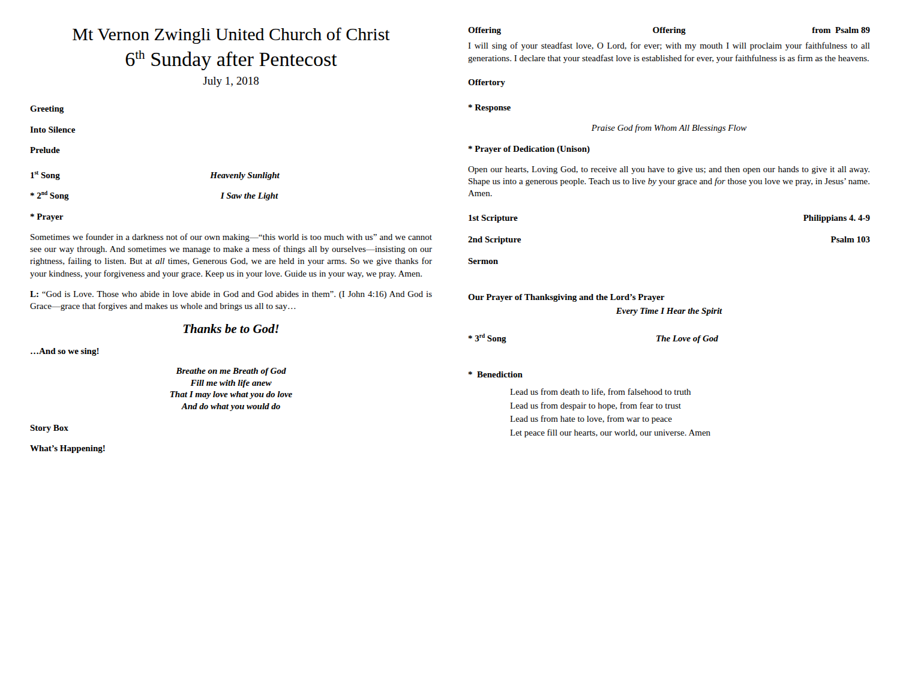Mt Vernon Zwingli United Church of Christ
6th Sunday after Pentecost
July 1, 2018
Greeting
Into Silence
Prelude
1st Song Heavenly Sunlight
* 2nd Song I Saw the Light
* Prayer
Sometimes we founder in a darkness not of our own making—“this world is too much with us” and we cannot see our way through. And sometimes we manage to make a mess of things all by ourselves—insisting on our rightness, failing to listen. But at all times, Generous God, we are held in your arms. So we give thanks for your kindness, your forgiveness and your grace. Keep us in your love. Guide us in your way, we pray. Amen.
L: “God is Love. Those who abide in love abide in God and God abides in them”. (I John 4:16) And God is Grace—grace that forgives and makes us whole and brings us all to say…
Thanks be to God!
…And so we sing!
Breathe on me Breath of God
Fill me with life anew
That I may love what you do love
And do what you would do
Story Box
What’s Happening!
Offering Offering from Psalm 89
I will sing of your steadfast love, O Lord, for ever; with my mouth I will proclaim your faithfulness to all generations. I declare that your steadfast love is established for ever, your faithfulness is as firm as the heavens.
Offertory
* Response
Praise God from Whom All Blessings Flow
* Prayer of Dedication (Unison)
Open our hearts, Loving God, to receive all you have to give us; and then open our hands to give it all away. Shape us into a generous people. Teach us to live by your grace and for those you love we pray, in Jesus’ name. Amen.
1st Scripture Philippians 4. 4-9
2nd Scripture Psalm 103
Sermon
Our Prayer of Thanksgiving and the Lord’s Prayer
Every Time I Hear the Spirit
* 3rd Song The Love of God
* Benediction
Lead us from death to life, from falsehood to truth
Lead us from despair to hope, from fear to trust
Lead us from hate to love, from war to peace
Let peace fill our hearts, our world, our universe. Amen